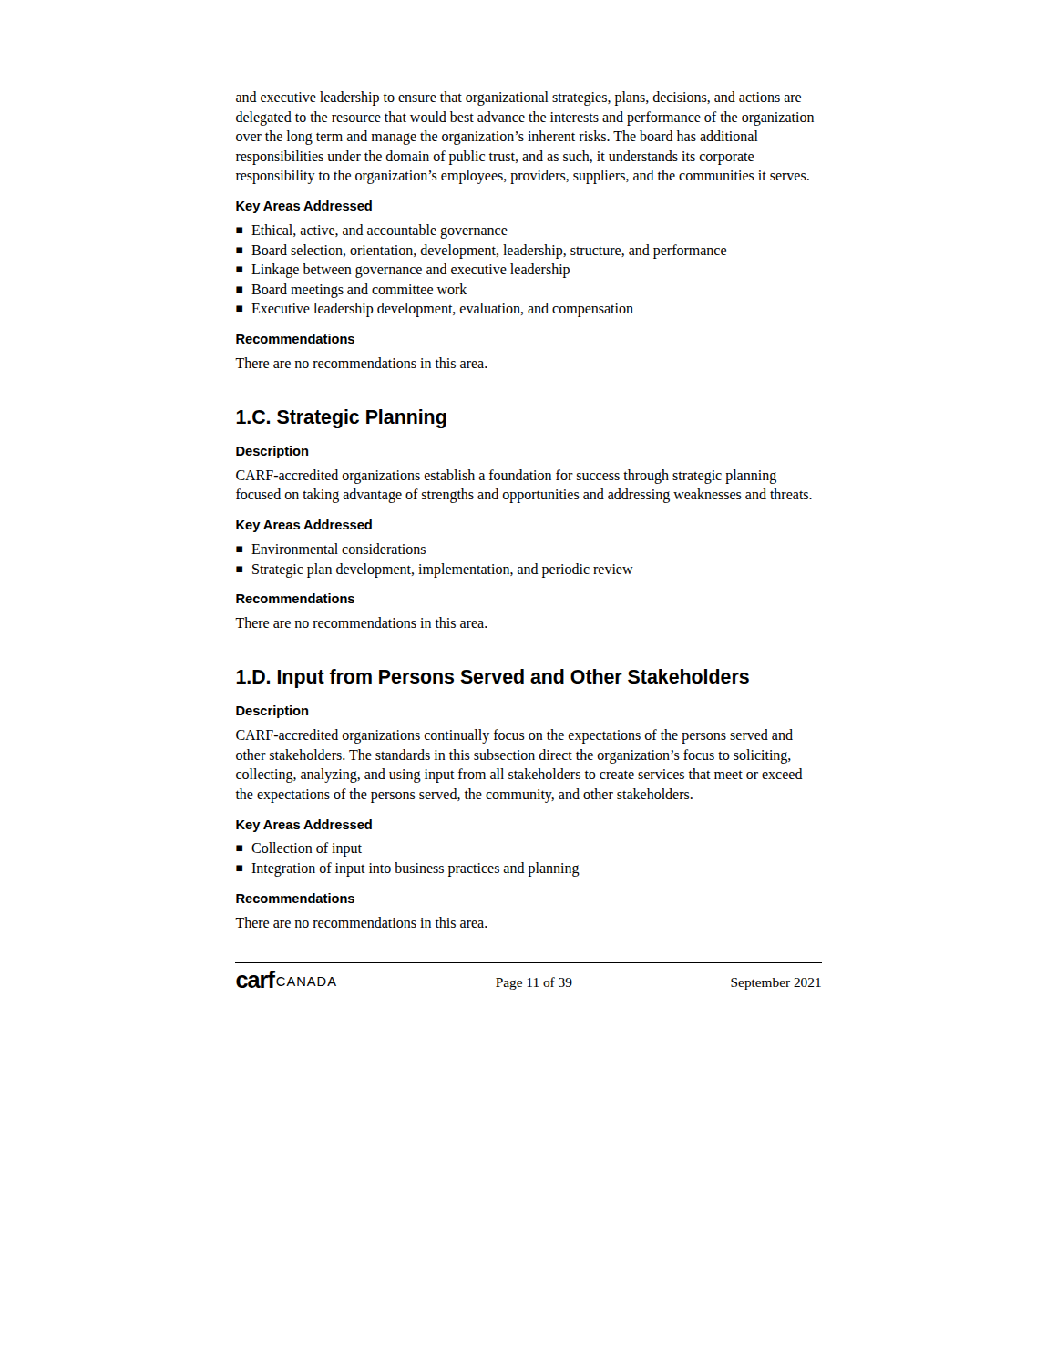and executive leadership to ensure that organizational strategies, plans, decisions, and actions are delegated to the resource that would best advance the interests and performance of the organization over the long term and manage the organization’s inherent risks. The board has additional responsibilities under the domain of public trust, and as such, it understands its corporate responsibility to the organization’s employees, providers, suppliers, and the communities it serves.
Key Areas Addressed
Ethical, active, and accountable governance
Board selection, orientation, development, leadership, structure, and performance
Linkage between governance and executive leadership
Board meetings and committee work
Executive leadership development, evaluation, and compensation
Recommendations
There are no recommendations in this area.
1.C. Strategic Planning
Description
CARF-accredited organizations establish a foundation for success through strategic planning focused on taking advantage of strengths and opportunities and addressing weaknesses and threats.
Key Areas Addressed
Environmental considerations
Strategic plan development, implementation, and periodic review
Recommendations
There are no recommendations in this area.
1.D. Input from Persons Served and Other Stakeholders
Description
CARF-accredited organizations continually focus on the expectations of the persons served and other stakeholders. The standards in this subsection direct the organization’s focus to soliciting, collecting, analyzing, and using input from all stakeholders to create services that meet or exceed the expectations of the persons served, the community, and other stakeholders.
Key Areas Addressed
Collection of input
Integration of input into business practices and planning
Recommendations
There are no recommendations in this area.
carf CANADA
Page 11 of 39
September 2021